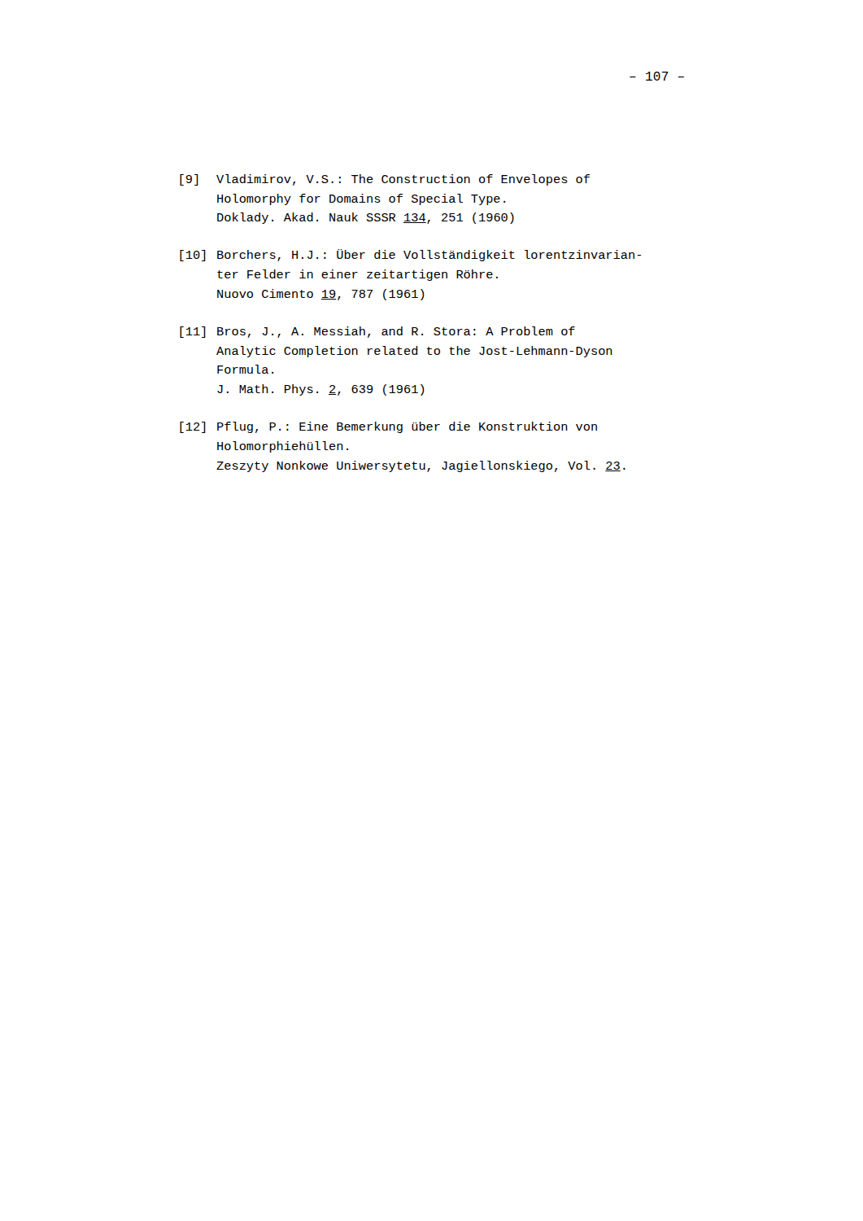– 107 –
[9]
Vladimirov, V.S.: The Construction of Envelopes of
Holomorphy for Domains of Special Type.
Doklady. Akad. Nauk SSSR 134, 251 (1960)
[10]
Borchers, H.J.: Über die Vollständigkeit lorentzinvarian-
ter Felder in einer zeitartigen Röhre.
Nuovo Cimento 19, 787 (1961)
[11]
Bros, J., A. Messiah, and R. Stora: A Problem of
Analytic Completion related to the Jost-Lehmann-Dyson
Formula.
J. Math. Phys. 2, 639 (1961)
[12]
Pflug, P.: Eine Bemerkung über die Konstruktion von
Holomorphiehüllen.
Zeszyty Nonkowe Uniwersytetu, Jagiellonskiego, Vol. 23.